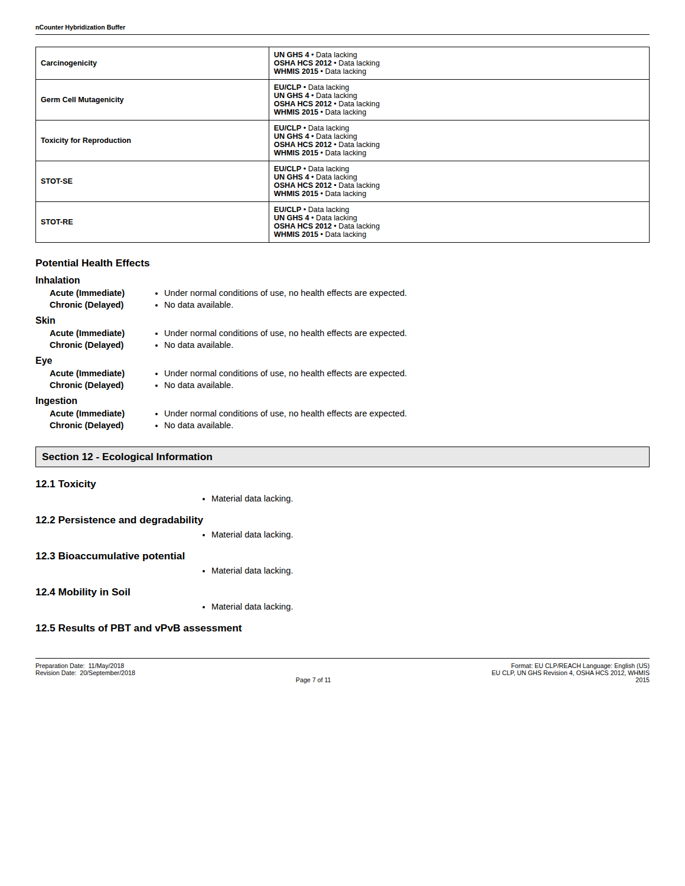nCounter Hybridization Buffer
| Carcinogenicity | UN GHS 4 • Data lacking OSHA HCS 2012 • Data lacking WHMIS 2015 • Data lacking |
| Germ Cell Mutagenicity | EU/CLP • Data lacking UN GHS 4 • Data lacking OSHA HCS 2012 • Data lacking WHMIS 2015 • Data lacking |
| Toxicity for Reproduction | EU/CLP • Data lacking UN GHS 4 • Data lacking OSHA HCS 2012 • Data lacking WHMIS 2015 • Data lacking |
| STOT-SE | EU/CLP • Data lacking UN GHS 4 • Data lacking OSHA HCS 2012 • Data lacking WHMIS 2015 • Data lacking |
| STOT-RE | EU/CLP • Data lacking UN GHS 4 • Data lacking OSHA HCS 2012 • Data lacking WHMIS 2015 • Data lacking |
Potential Health Effects
Inhalation
Acute (Immediate)
Under normal conditions of use, no health effects are expected.
Chronic (Delayed)
No data available.
Skin
Acute (Immediate)
Under normal conditions of use, no health effects are expected.
Chronic (Delayed)
No data available.
Eye
Acute (Immediate)
Under normal conditions of use, no health effects are expected.
Chronic (Delayed)
No data available.
Ingestion
Acute (Immediate)
Under normal conditions of use, no health effects are expected.
Chronic (Delayed)
No data available.
Section 12 - Ecological Information
12.1 Toxicity
Material data lacking.
12.2 Persistence and degradability
Material data lacking.
12.3 Bioaccumulative potential
Material data lacking.
12.4 Mobility in Soil
Material data lacking.
12.5 Results of PBT and vPvB assessment
Preparation Date: 11/May/2018
Revision Date: 20/September/2018
Page 7 of 11
Format: EU CLP/REACH Language: English (US)
EU CLP, UN GHS Revision 4, OSHA HCS 2012, WHMIS
2015